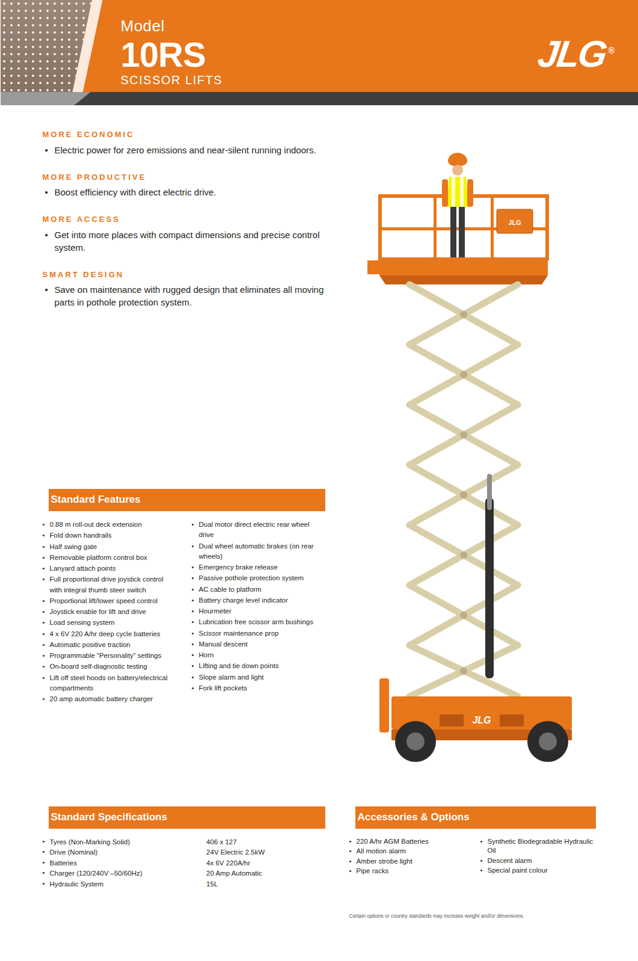Model
10RS
SCISSOR LIFTS
JLG®
More Economic
Electric power for zero emissions and near-silent running indoors.
More Productive
Boost efficiency with direct electric drive.
More Access
Get into more places with compact dimensions and precise control system.
Smart Design
Save on maintenance with rugged design that eliminates all moving parts in pothole protection system.
Standard Features
0.88 m roll-out deck extension
Fold down handrails
Half swing gate
Removable platform control box
Lanyard attach points
Full proportional drive joystick control with integral thumb steer switch
Proportional lift/lower speed control
Joystick enable for lift and drive
Load sensing system
4 x 6V 220 A/hr deep cycle batteries
Automatic positive traction
Programmable “Personality” settings
On-board self-diagnostic testing
Lift off steel hoods on battery/electrical compartments
20 amp automatic battery charger
Dual motor direct electric rear wheel drive
Dual wheel automatic brakes (on rear wheels)
Emergency brake release
Passive pothole protection system
AC cable to platform
Battery charge level indicator
Hourmeter
Lubrication free scissor arm bushings
Scissor maintenance prop
Manual descent
Horn
Lifting and tie down points
Slope alarm and light
Fork lift pockets
JLG 10RS scissor lift illustration JLG JLG
Standard Specifications
| Tyres (Non-Marking Solid) | 406 x 127 |
| Drive (Nominal) | 24V Electric 2.5kW |
| Batteries | 4x 6V 220A/hr |
| Charger (120/240V –50/60Hz) | 20 Amp Automatic |
| Hydraulic System | 15L |
Accessories & Options
220 A/hr AGM Batteries
All motion alarm
Amber strobe light
Pipe racks
Synthetic Biodegradable Hydraulic Oil
Descent alarm
Special paint colour
Certain options or country standards may increase weight and/or dimensions.